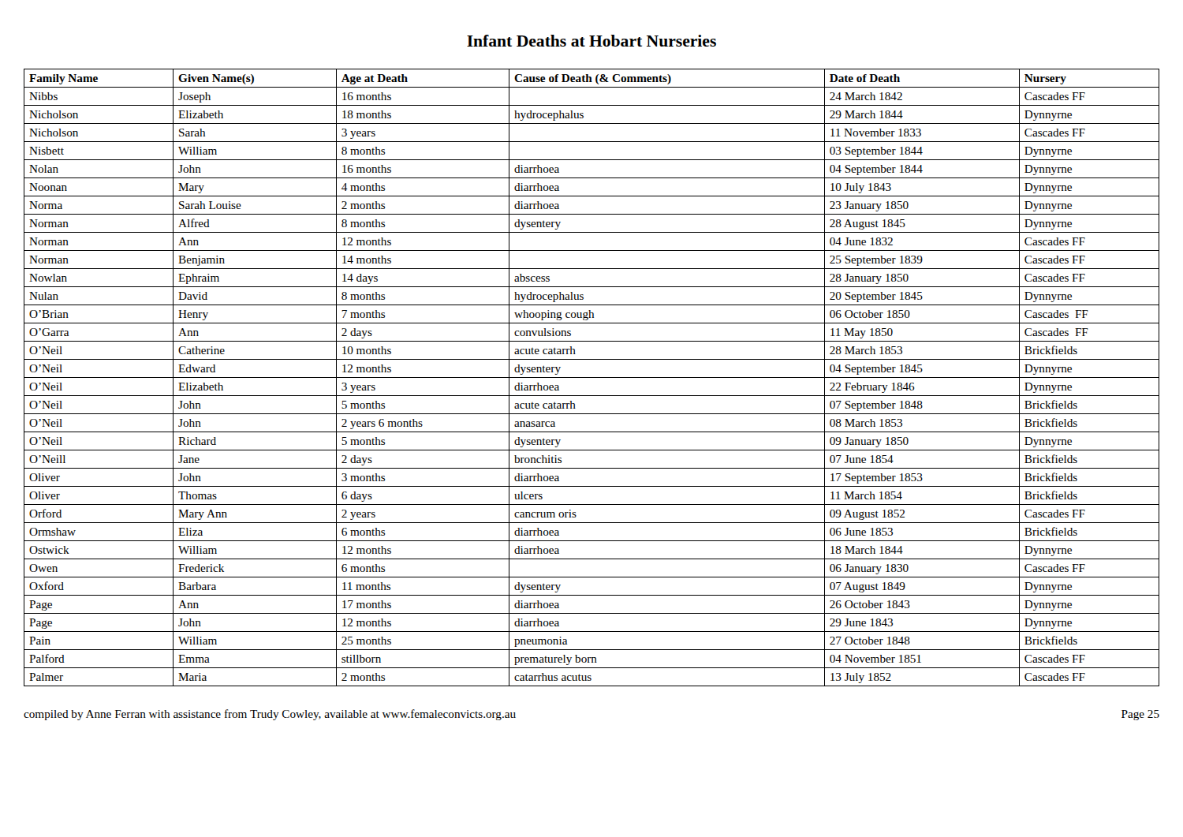Infant Deaths at Hobart Nurseries
| Family Name | Given Name(s) | Age at Death | Cause of Death (& Comments) | Date of Death | Nursery |
| --- | --- | --- | --- | --- | --- |
| Nibbs | Joseph | 16 months | | 24 March 1842 | Cascades FF |
| Nicholson | Elizabeth | 18 months | hydrocephalus | 29 March 1844 | Dynnyrne |
| Nicholson | Sarah | 3 years | | 11 November 1833 | Cascades FF |
| Nisbett | William | 8 months | | 03 September 1844 | Dynnyrne |
| Nolan | John | 16 months | diarrhoea | 04 September 1844 | Dynnyrne |
| Noonan | Mary | 4 months | diarrhoea | 10 July 1843 | Dynnyrne |
| Norma | Sarah Louise | 2 months | diarrhoea | 23 January 1850 | Dynnyrne |
| Norman | Alfred | 8 months | dysentery | 28 August 1845 | Dynnyrne |
| Norman | Ann | 12 months | | 04 June 1832 | Cascades FF |
| Norman | Benjamin | 14 months | | 25 September 1839 | Cascades FF |
| Nowlan | Ephraim | 14 days | abscess | 28 January 1850 | Cascades FF |
| Nulan | David | 8 months | hydrocephalus | 20 September 1845 | Dynnyrne |
| O’Brian | Henry | 7 months | whooping cough | 06 October 1850 | Cascades FF |
| O’Garra | Ann | 2 days | convulsions | 11 May 1850 | Cascades FF |
| O’Neil | Catherine | 10 months | acute catarrh | 28 March 1853 | Brickfields |
| O’Neil | Edward | 12 months | dysentery | 04 September 1845 | Dynnyrne |
| O’Neil | Elizabeth | 3 years | diarrhoea | 22 February 1846 | Dynnyrne |
| O’Neil | John | 5 months | acute catarrh | 07 September 1848 | Brickfields |
| O’Neil | John | 2 years 6 months | anasarca | 08 March 1853 | Brickfields |
| O’Neil | Richard | 5 months | dysentery | 09 January 1850 | Dynnyrne |
| O’Neill | Jane | 2 days | bronchitis | 07 June 1854 | Brickfields |
| Oliver | John | 3 months | diarrhoea | 17 September 1853 | Brickfields |
| Oliver | Thomas | 6 days | ulcers | 11 March 1854 | Brickfields |
| Orford | Mary Ann | 2 years | cancrum oris | 09 August 1852 | Cascades FF |
| Ormshaw | Eliza | 6 months | diarrhoea | 06 June 1853 | Brickfields |
| Ostwick | William | 12 months | diarrhoea | 18 March 1844 | Dynnyrne |
| Owen | Frederick | 6 months | | 06 January 1830 | Cascades FF |
| Oxford | Barbara | 11 months | dysentery | 07 August 1849 | Dynnyrne |
| Page | Ann | 17 months | diarrhoea | 26 October 1843 | Dynnyrne |
| Page | John | 12 months | diarrhoea | 29 June 1843 | Dynnyrne |
| Pain | William | 25 months | pneumonia | 27 October 1848 | Brickfields |
| Palford | Emma | stillborn | prematurely born | 04 November 1851 | Cascades FF |
| Palmer | Maria | 2 months | catarrhus acutus | 13 July 1852 | Cascades FF |
compiled by Anne Ferran with assistance from Trudy Cowley, available at www.femaleconvicts.org.au Page 25